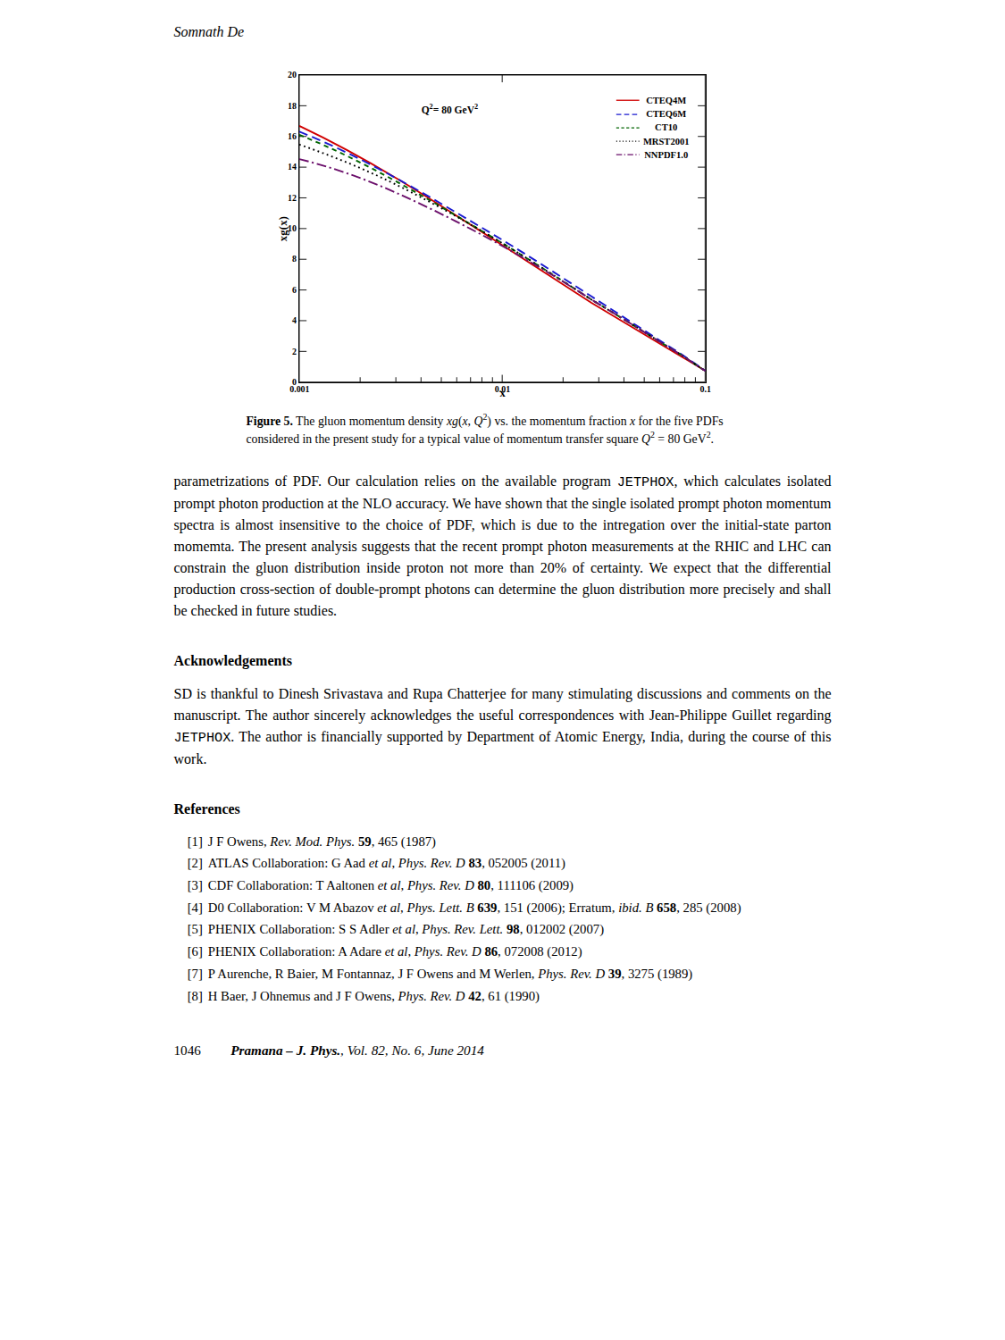Somnath De
xg(x) 20 18 16 14 12 10 8 6 4 2 0 0.001 0.01 0.1 Q2= 80 GeV2
| | CTEQ4M |
| | CTEQ6M |
| | CT10 |
| | MRST2001 |
| | NNPDF1.0 |
x
Figure 5. The gluon momentum density xg(x, Q2) vs. the momentum fraction x for the five PDFs considered in the present study for a typical value of momentum transfer square Q2 = 80 GeV2.
parametrizations of PDF. Our calculation relies on the available program JETPHOX, which calculates isolated prompt photon production at the NLO accuracy. We have shown that the single isolated prompt photon momentum spectra is almost insensitive to the choice of PDF, which is due to the intregation over the initial-state parton momemta. The present analysis suggests that the recent prompt photon measurements at the RHIC and LHC can constrain the gluon distribution inside proton not more than 20% of certainty. We expect that the differential production cross-section of double-prompt photons can determine the gluon distribution more precisely and shall be checked in future studies.
Acknowledgements
SD is thankful to Dinesh Srivastava and Rupa Chatterjee for many stimulating discussions and comments on the manuscript. The author sincerely acknowledges the useful correspondences with Jean-Philippe Guillet regarding JETPHOX. The author is financially supported by Department of Atomic Energy, India, during the course of this work.
References
1 J F Owens, Rev. Mod. Phys. 59, 465 (1987)
2 ATLAS Collaboration: G Aad et al, Phys. Rev. D 83, 052005 (2011)
3 CDF Collaboration: T Aaltonen et al, Phys. Rev. D 80, 111106 (2009)
4 D0 Collaboration: V M Abazov et al, Phys. Lett. B 639, 151 (2006); Erratum, ibid. B 658, 285 (2008)
5 PHENIX Collaboration: S S Adler et al, Phys. Rev. Lett. 98, 012002 (2007)
6 PHENIX Collaboration: A Adare et al, Phys. Rev. D 86, 072008 (2012)
7 P Aurenche, R Baier, M Fontannaz, J F Owens and M Werlen, Phys. Rev. D 39, 3275 (1989)
8 H Baer, J Ohnemus and J F Owens, Phys. Rev. D 42, 61 (1990)
1046 Pramana – J. Phys., Vol. 82, No. 6, June 2014